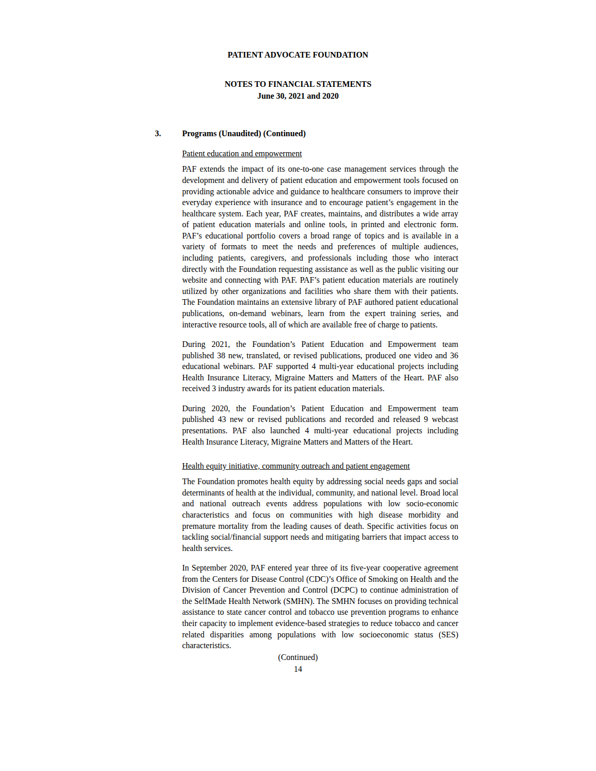PATIENT ADVOCATE FOUNDATION
NOTES TO FINANCIAL STATEMENTS
June 30, 2021 and 2020
3.
Programs (Unaudited) (Continued)
Patient education and empowerment
PAF extends the impact of its one-to-one case management services through the development and delivery of patient education and empowerment tools focused on providing actionable advice and guidance to healthcare consumers to improve their everyday experience with insurance and to encourage patient’s engagement in the healthcare system. Each year, PAF creates, maintains, and distributes a wide array of patient education materials and online tools, in printed and electronic form. PAF’s educational portfolio covers a broad range of topics and is available in a variety of formats to meet the needs and preferences of multiple audiences, including patients, caregivers, and professionals including those who interact directly with the Foundation requesting assistance as well as the public visiting our website and connecting with PAF. PAF’s patient education materials are routinely utilized by other organizations and facilities who share them with their patients. The Foundation maintains an extensive library of PAF authored patient educational publications, on-demand webinars, learn from the expert training series, and interactive resource tools, all of which are available free of charge to patients.
During 2021, the Foundation’s Patient Education and Empowerment team published 38 new, translated, or revised publications, produced one video and 36 educational webinars. PAF supported 4 multi-year educational projects including Health Insurance Literacy, Migraine Matters and Matters of the Heart. PAF also received 3 industry awards for its patient education materials.
During 2020, the Foundation’s Patient Education and Empowerment team published 43 new or revised publications and recorded and released 9 webcast presentations. PAF also launched 4 multi-year educational projects including Health Insurance Literacy, Migraine Matters and Matters of the Heart.
Health equity initiative, community outreach and patient engagement
The Foundation promotes health equity by addressing social needs gaps and social determinants of health at the individual, community, and national level. Broad local and national outreach events address populations with low socio-economic characteristics and focus on communities with high disease morbidity and premature mortality from the leading causes of death. Specific activities focus on tackling social/financial support needs and mitigating barriers that impact access to health services.
In September 2020, PAF entered year three of its five-year cooperative agreement from the Centers for Disease Control (CDC)’s Office of Smoking on Health and the Division of Cancer Prevention and Control (DCPC) to continue administration of the SelfMade Health Network (SMHN). The SMHN focuses on providing technical assistance to state cancer control and tobacco use prevention programs to enhance their capacity to implement evidence-based strategies to reduce tobacco and cancer related disparities among populations with low socioeconomic status (SES) characteristics.
(Continued)
14